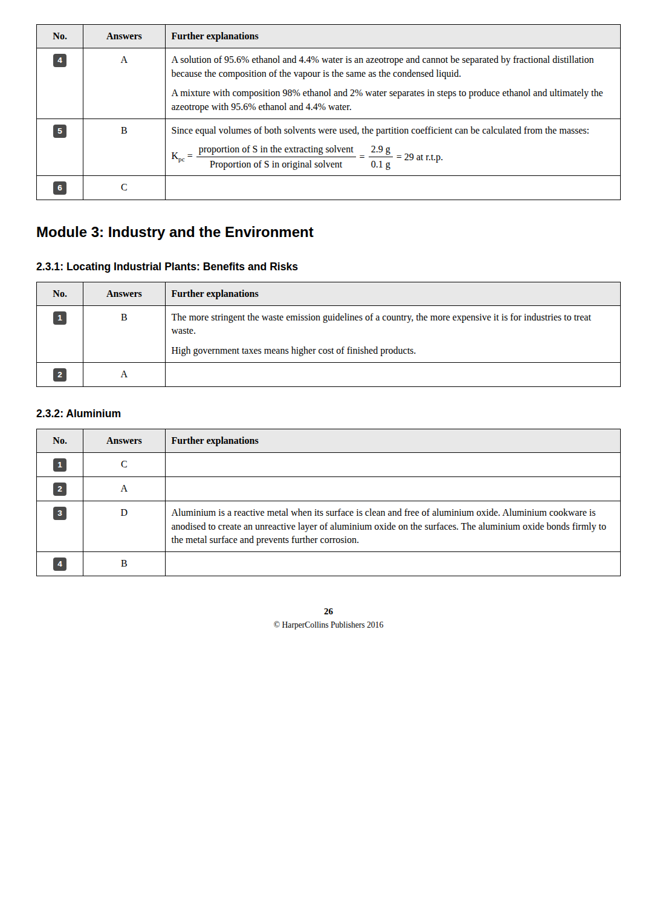| No. | Answers | Further explanations |
| --- | --- | --- |
| 4 | A | A solution of 95.6% ethanol and 4.4% water is an azeotrope and cannot be separated by fractional distillation because the composition of the vapour is the same as the condensed liquid. A mixture with composition 98% ethanol and 2% water separates in steps to produce ethanol and ultimately the azeotrope with 95.6% ethanol and 4.4% water. |
| 5 | B | Since equal volumes of both solvents were used, the partition coefficient can be calculated from the masses: K pc = proportion of S in the extracting solvent Proportion of S in original solvent = 2.9 g 0.1 g = 29 at r.t.p. |
| 6 | C | |
Module 3: Industry and the Environment
2.3.1: Locating Industrial Plants: Benefits and Risks
| No. | Answers | Further explanations |
| --- | --- | --- |
| 1 | B | The more stringent the waste emission guidelines of a country, the more expensive it is for industries to treat waste. High government taxes means higher cost of finished products. |
| 2 | A | |
2.3.2: Aluminium
| No. | Answers | Further explanations |
| --- | --- | --- |
| 1 | C | |
| 2 | A | |
| 3 | D | Aluminium is a reactive metal when its surface is clean and free of aluminium oxide. Aluminium cookware is anodised to create an unreactive layer of aluminium oxide on the surfaces. The aluminium oxide bonds firmly to the metal surface and prevents further corrosion. |
| 4 | B | |
26
© HarperCollins Publishers 2016